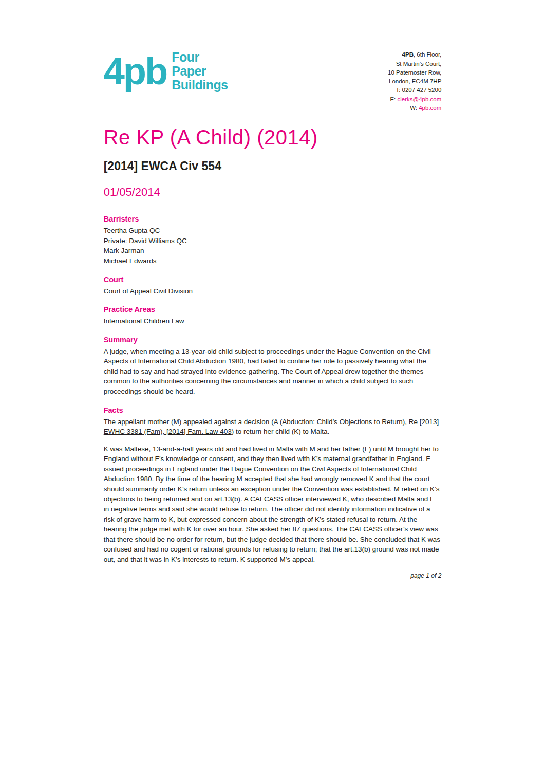4pb
Four
Paper
Buildings
4PB, 6th Floor,
St Martin’s Court,
10 Paternoster Row,
London, EC4M 7HP
T: 0207 427 5200
E: clerks@4pb.com
W: 4pb.com
Re KP (A Child) (2014)
[2014] EWCA Civ 554
01/05/2014
Barristers
Teertha Gupta QC
Private: David Williams QC
Mark Jarman
Michael Edwards
Court
Court of Appeal Civil Division
Practice Areas
International Children Law
Summary
A judge, when meeting a 13-year-old child subject to proceedings under the Hague Convention on the Civil Aspects of International Child Abduction 1980, had failed to confine her role to passively hearing what the child had to say and had strayed into evidence-gathering. The Court of Appeal drew together the themes common to the authorities concerning the circumstances and manner in which a child subject to such proceedings should be heard.
Facts
The appellant mother (M) appealed against a decision (A (Abduction: Child’s Objections to Return), Re [2013] EWHC 3381 (Fam), [2014] Fam. Law 403) to return her child (K) to Malta.
K was Maltese, 13-and-a-half years old and had lived in Malta with M and her father (F) until M brought her to England without F’s knowledge or consent, and they then lived with K’s maternal grandfather in England. F issued proceedings in England under the Hague Convention on the Civil Aspects of International Child Abduction 1980. By the time of the hearing M accepted that she had wrongly removed K and that the court should summarily order K’s return unless an exception under the Convention was established. M relied on K’s objections to being returned and on art.13(b). A CAFCASS officer interviewed K, who described Malta and F in negative terms and said she would refuse to return. The officer did not identify information indicative of a risk of grave harm to K, but expressed concern about the strength of K’s stated refusal to return. At the hearing the judge met with K for over an hour. She asked her 87 questions. The CAFCASS officer’s view was that there should be no order for return, but the judge decided that there should be. She concluded that K was confused and had no cogent or rational grounds for refusing to return; that the art.13(b) ground was not made out, and that it was in K’s interests to return. K supported M’s appeal.
page 1 of 2